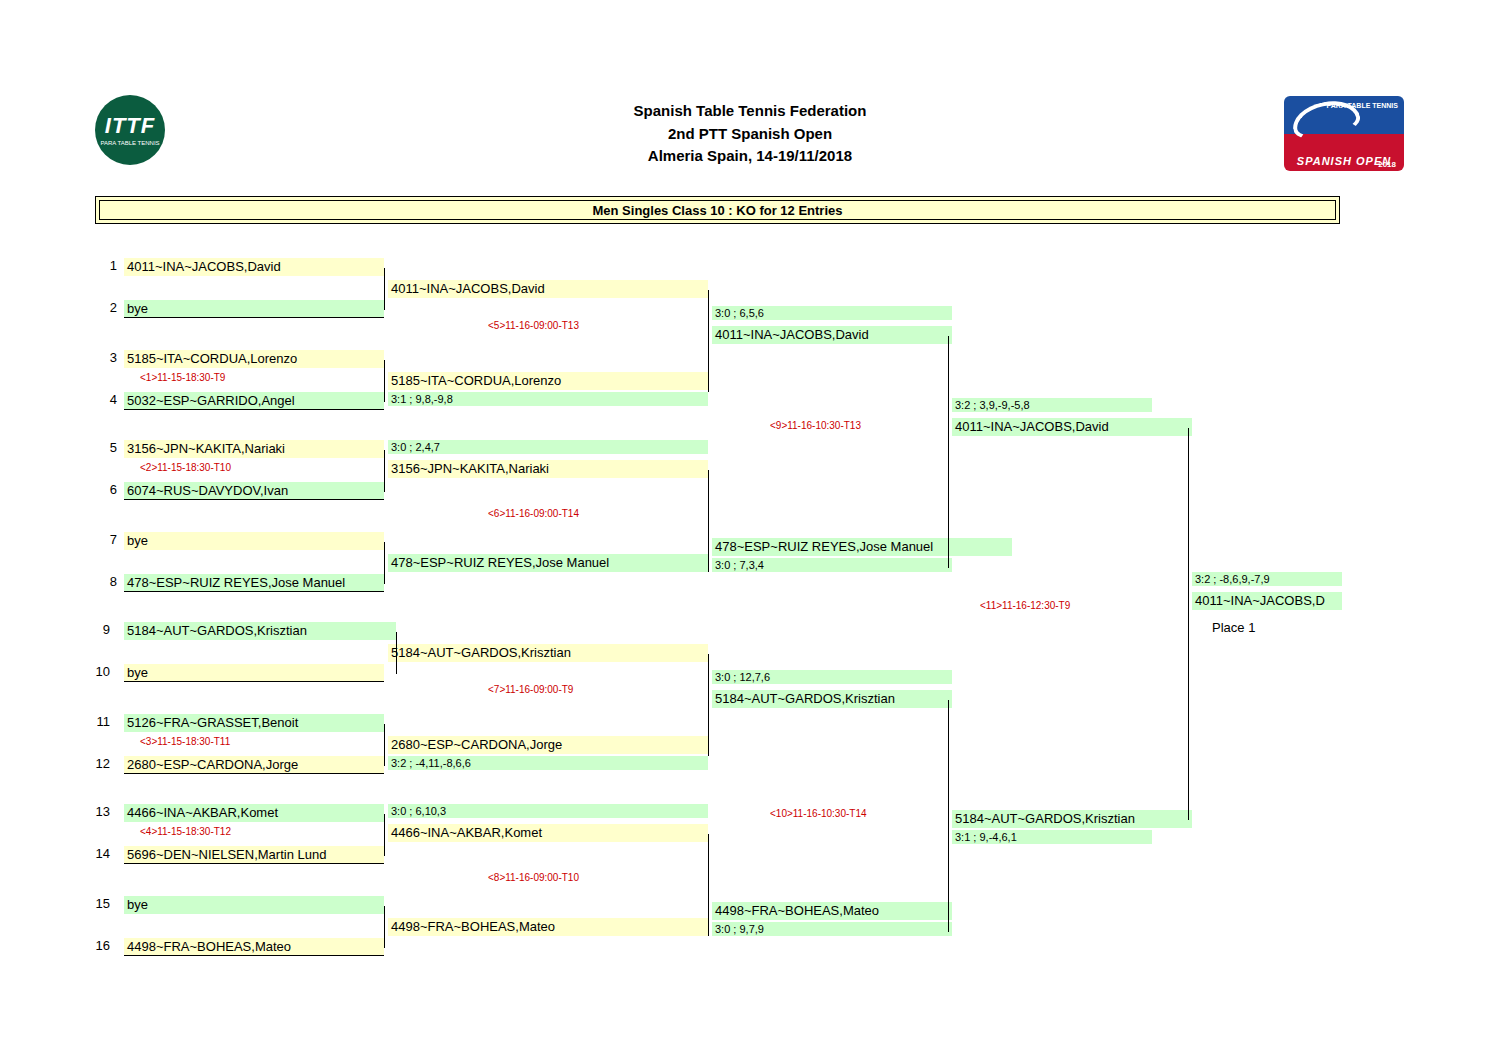ITTF
PARA TABLE TENNIS
PARA TABLE TENNIS
SPANISH OPEN
2018
Spanish Table Tennis Federation
2nd PTT Spanish Open
Almeria Spain, 14-19/11/2018
Men Singles Class 10 : KO for 12 Entries
1
4011~INA~JACOBS,David
2
bye
3
5185~ITA~CORDUA,Lorenzo
<1>11-15-18:30-T9
4
5032~ESP~GARRIDO,Angel
5
3156~JPN~KAKITA,Nariaki
<2>11-15-18:30-T10
6
6074~RUS~DAVYDOV,Ivan
7
bye
8
478~ESP~RUIZ REYES,Jose Manuel
9
5184~AUT~GARDOS,Krisztian
10
bye
11
5126~FRA~GRASSET,Benoit
<3>11-15-18:30-T11
12
2680~ESP~CARDONA,Jorge
13
4466~INA~AKBAR,Komet
<4>11-15-18:30-T12
14
5696~DEN~NIELSEN,Martin Lund
15
bye
16
4498~FRA~BOHEAS,Mateo
4011~INA~JACOBS,David
<5>11-16-09:00-T13
5185~ITA~CORDUA,Lorenzo
3:1 ; 9,8,-9,8
3:0 ; 2,4,7
3156~JPN~KAKITA,Nariaki
<6>11-16-09:00-T14
478~ESP~RUIZ REYES,Jose Manuel
5184~AUT~GARDOS,Krisztian
<7>11-16-09:00-T9
2680~ESP~CARDONA,Jorge
3:2 ; -4,11,-8,6,6
3:0 ; 6,10,3
4466~INA~AKBAR,Komet
<8>11-16-09:00-T10
4498~FRA~BOHEAS,Mateo
3:0 ; 6,5,6
4011~INA~JACOBS,David
<9>11-16-10:30-T13
478~ESP~RUIZ REYES,Jose Manuel
3:0 ; 7,3,4
3:0 ; 12,7,6
5184~AUT~GARDOS,Krisztian
<10>11-16-10:30-T14
4498~FRA~BOHEAS,Mateo
3:0 ; 9,7,9
3:2 ; 3,9,-9,-5,8
4011~INA~JACOBS,David
<11>11-16-12:30-T9
5184~AUT~GARDOS,Krisztian
3:1 ; 9,-4,6,1
3:2 ; -8,6,9,-7,9
4011~INA~JACOBS,D
Place 1